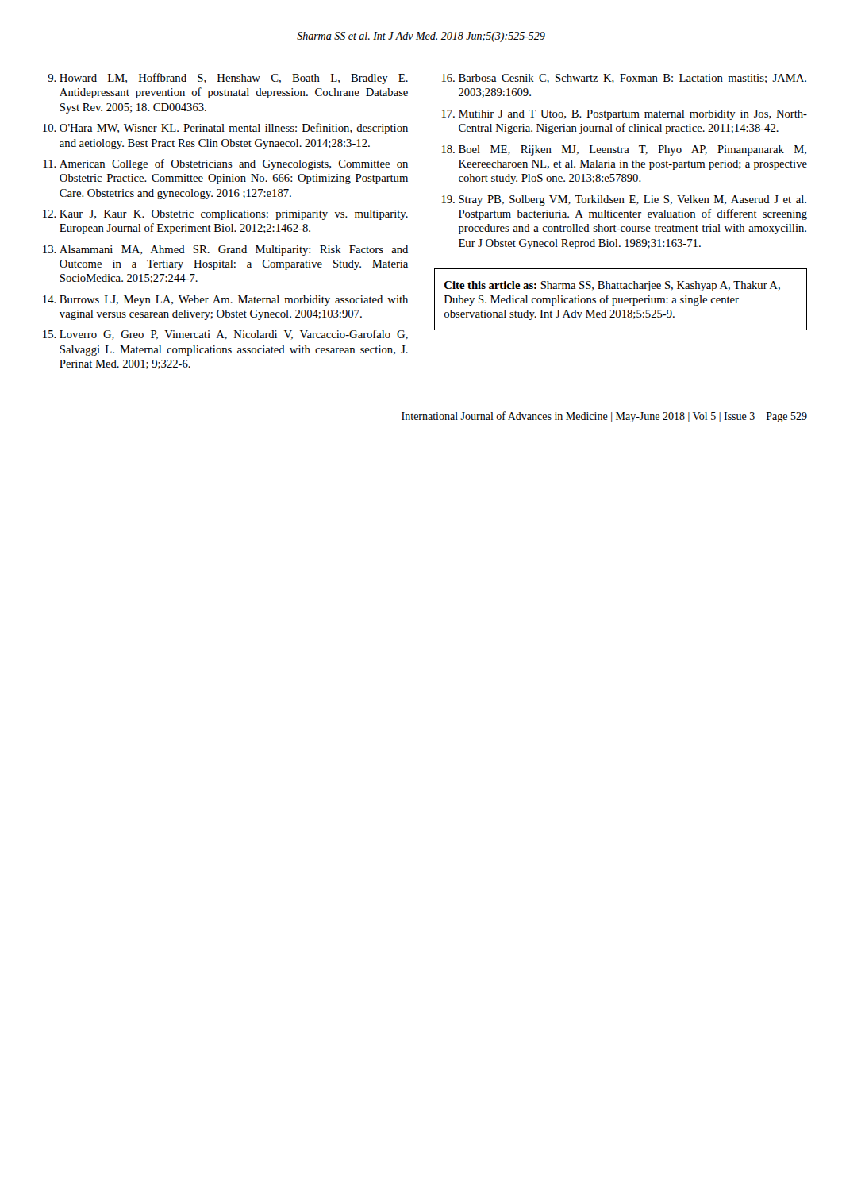Sharma SS et al. Int J Adv Med. 2018 Jun;5(3):525-529
Howard LM, Hoffbrand S, Henshaw C, Boath L, Bradley E. Antidepressant prevention of postnatal depression. Cochrane Database Syst Rev. 2005; 18. CD004363.
O'Hara MW, Wisner KL. Perinatal mental illness: Definition, description and aetiology. Best Pract Res Clin Obstet Gynaecol. 2014;28:3-12.
American College of Obstetricians and Gynecologists, Committee on Obstetric Practice. Committee Opinion No. 666: Optimizing Postpartum Care. Obstetrics and gynecology. 2016 ;127:e187.
Kaur J, Kaur K. Obstetric complications: primiparity vs. multiparity. European Journal of Experiment Biol. 2012;2:1462-8.
Alsammani MA, Ahmed SR. Grand Multiparity: Risk Factors and Outcome in a Tertiary Hospital: a Comparative Study. Materia SocioMedica. 2015;27:244-7.
Burrows LJ, Meyn LA, Weber Am. Maternal morbidity associated with vaginal versus cesarean delivery; Obstet Gynecol. 2004;103:907.
Loverro G, Greo P, Vimercati A, Nicolardi V, Varcaccio-Garofalo G, Salvaggi L. Maternal complications associated with cesarean section, J. Perinat Med. 2001; 9;322-6.
Barbosa Cesnik C, Schwartz K, Foxman B: Lactation mastitis; JAMA. 2003;289:1609.
Mutihir J and T Utoo, B. Postpartum maternal morbidity in Jos, North-Central Nigeria. Nigerian journal of clinical practice. 2011;14:38-42.
Boel ME, Rijken MJ, Leenstra T, Phyo AP, Pimanpanarak M, Keereecharoen NL, et al. Malaria in the post-partum period; a prospective cohort study. PloS one. 2013;8:e57890.
Stray PB, Solberg VM, Torkildsen E, Lie S, Velken M, Aaserud J et al. Postpartum bacteriuria. A multicenter evaluation of different screening procedures and a controlled short-course treatment trial with amoxycillin. Eur J Obstet Gynecol Reprod Biol. 1989;31:163-71.
Cite this article as: Sharma SS, Bhattacharjee S, Kashyap A, Thakur A, Dubey S. Medical complications of puerperium: a single center observational study. Int J Adv Med 2018;5:525-9.
International Journal of Advances in Medicine | May-June 2018 | Vol 5 | Issue 3 Page 529